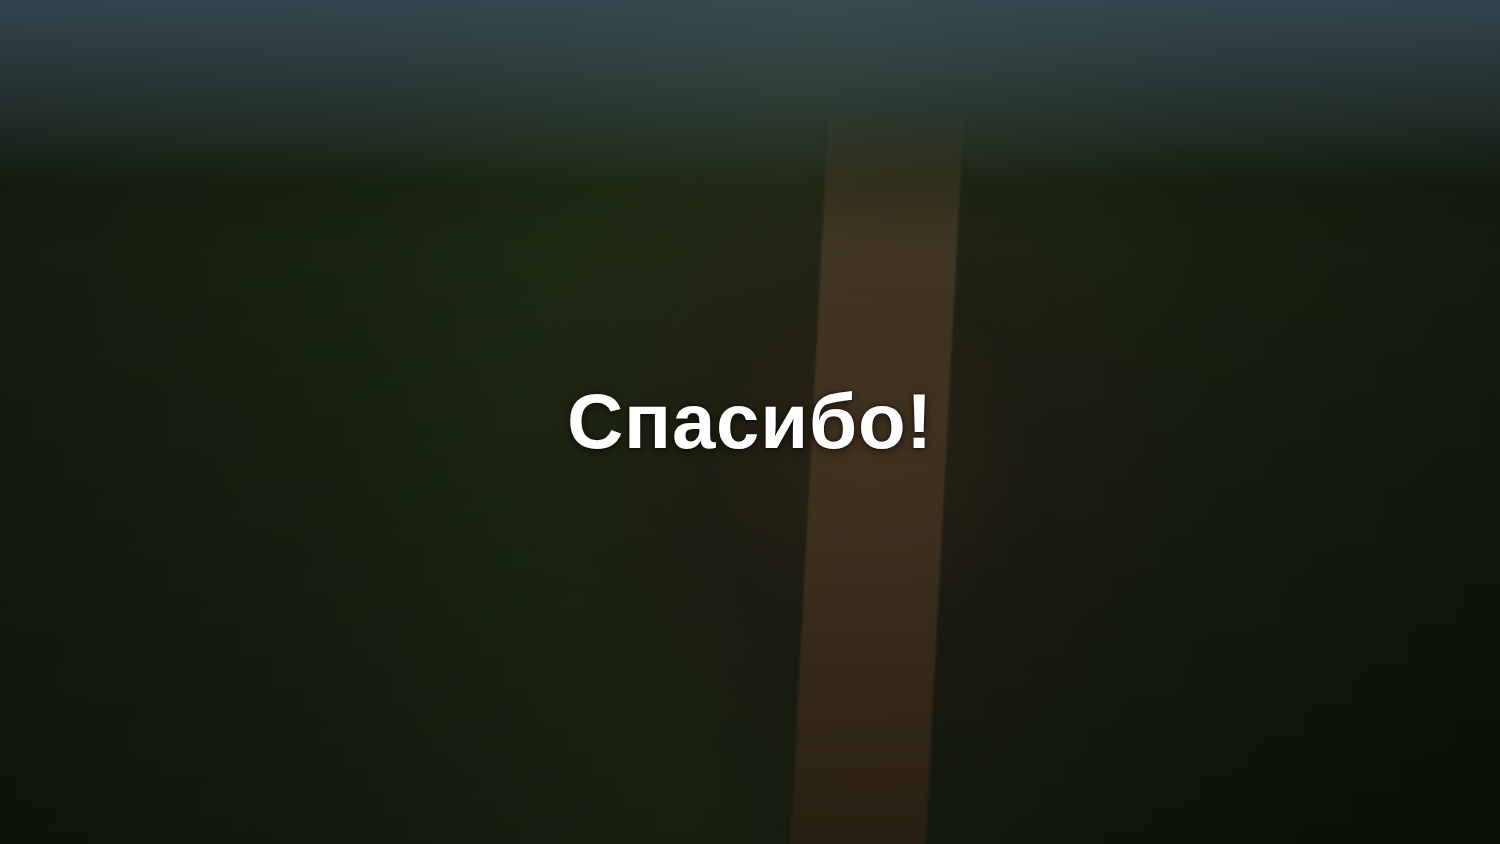Спасибо!